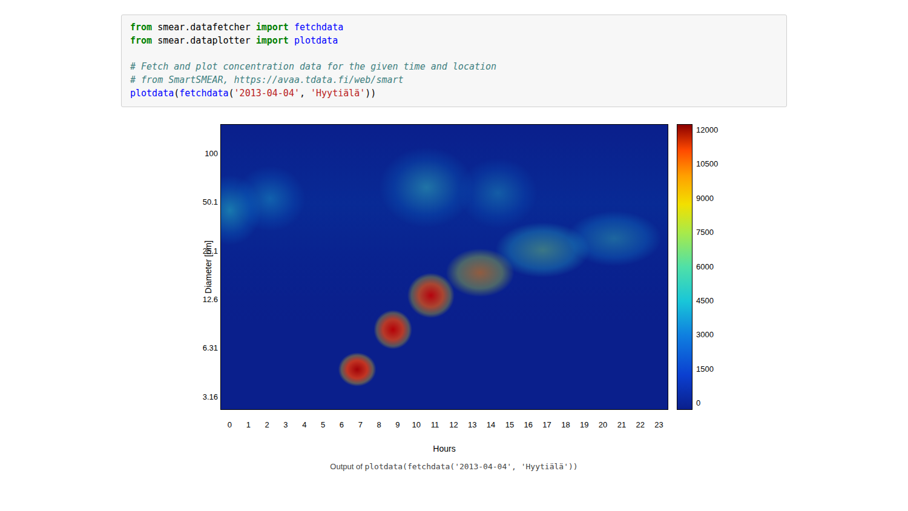from smear.datafetcher import fetchdata
from smear.dataplotter import plotdata

# Fetch and plot concentration data for the given time and location
# from SmartSMEAR, https://avaa.tdata.fi/web/smart
plotdata(fetchdata('2013-04-04', 'Hyytiälä'))
Diameter [nm]
100
50.1
25.1
12.6
6.31
3.16
12000
10500
9000
7500
6000
4500
3000
1500
0
0
1
2
3
4
5
6
7
8
9
10
11
12
13
14
15
16
17
18
19
20
21
22
23
Hours
Output of plotdata(fetchdata('2013-04-04', 'Hyytiälä'))